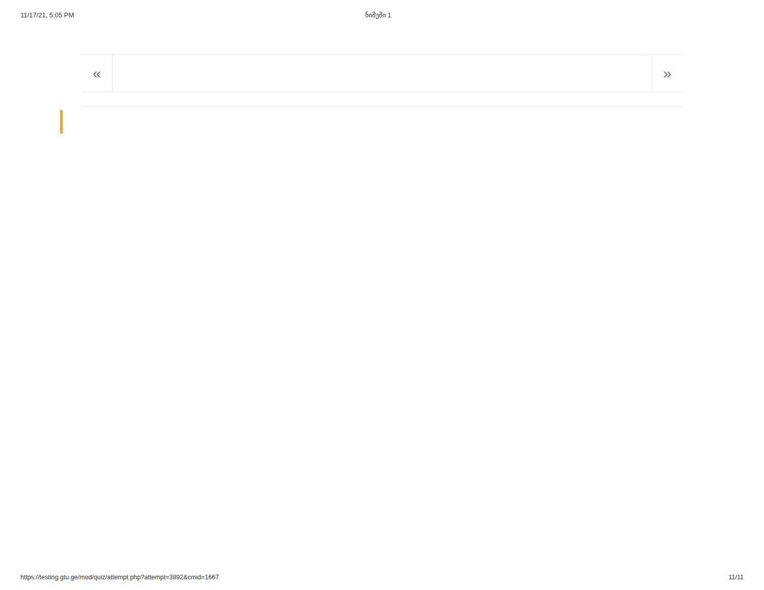11/17/21, 5:05 PM ნიმუში 1
« »
https://testing.gtu.ge/mod/quiz/attempt.php?attempt=3892&cmid=1667 11/11